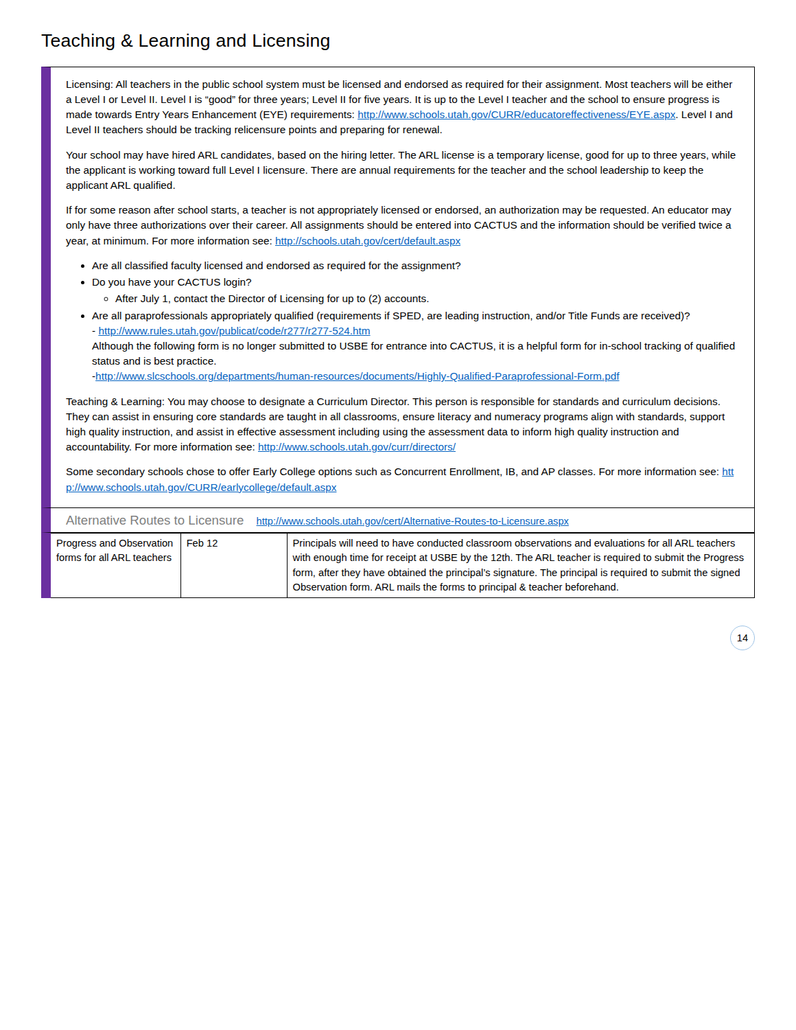Teaching & Learning and Licensing
Licensing: All teachers in the public school system must be licensed and endorsed as required for their assignment. Most teachers will be either a Level I or Level II. Level I is “good” for three years; Level II for five years. It is up to the Level I teacher and the school to ensure progress is made towards Entry Years Enhancement (EYE) requirements: http://www.schools.utah.gov/CURR/educatoreffectiveness/EYE.aspx. Level I and Level II teachers should be tracking relicensure points and preparing for renewal.
Your school may have hired ARL candidates, based on the hiring letter. The ARL license is a temporary license, good for up to three years, while the applicant is working toward full Level I licensure. There are annual requirements for the teacher and the school leadership to keep the applicant ARL qualified.
If for some reason after school starts, a teacher is not appropriately licensed or endorsed, an authorization may be requested. An educator may only have three authorizations over their career. All assignments should be entered into CACTUS and the information should be verified twice a year, at minimum. For more information see: http://schools.utah.gov/cert/default.aspx
Are all classified faculty licensed and endorsed as required for the assignment?
Do you have your CACTUS login?
After July 1, contact the Director of Licensing for up to (2) accounts.
Are all paraprofessionals appropriately qualified (requirements if SPED, are leading instruction, and/or Title Funds are received)?
- http://www.rules.utah.gov/publicat/code/r277/r277-524.htm
Although the following form is no longer submitted to USBE for entrance into CACTUS, it is a helpful form for in-school tracking of qualified status and is best practice.
-http://www.slcschools.org/departments/human-resources/documents/Highly-Qualified-Paraprofessional-Form.pdf
Teaching & Learning: You may choose to designate a Curriculum Director. This person is responsible for standards and curriculum decisions. They can assist in ensuring core standards are taught in all classrooms, ensure literacy and numeracy programs align with standards, support high quality instruction, and assist in effective assessment including using the assessment data to inform high quality instruction and accountability. For more information see: http://www.schools.utah.gov/curr/directors/
Some secondary schools chose to offer Early College options such as Concurrent Enrollment, IB, and AP classes. For more information see: http://www.schools.utah.gov/CURR/earlycollege/default.aspx
Alternative Routes to Licensure http://www.schools.utah.gov/cert/Alternative-Routes-to-Licensure.aspx
| Progress and Observation forms for all ARL teachers | Feb 12 | Principals will need to have conducted classroom observations and evaluations for all ARL teachers with enough time for receipt at USBE by the 12th. The ARL teacher is required to submit the Progress form, after they have obtained the principal’s signature. The principal is required to submit the signed Observation form. ARL mails the forms to principal & teacher beforehand. |
14